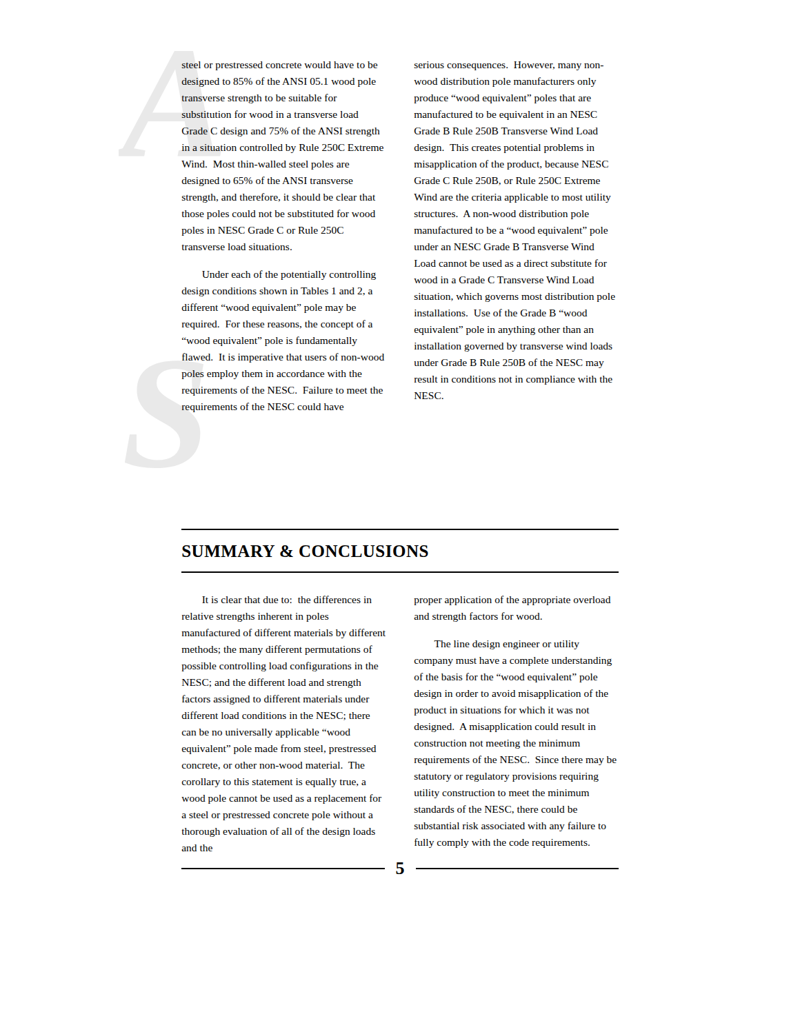A
S
steel or prestressed concrete would have to be designed to 85% of the ANSI 05.1 wood pole transverse strength to be suitable for substitution for wood in a transverse load Grade C design and 75% of the ANSI strength in a situation controlled by Rule 250C Extreme Wind. Most thin-walled steel poles are designed to 65% of the ANSI transverse strength, and therefore, it should be clear that those poles could not be substituted for wood poles in NESC Grade C or Rule 250C transverse load situations.
Under each of the potentially controlling design conditions shown in Tables 1 and 2, a different “wood equivalent” pole may be required. For these reasons, the concept of a “wood equivalent” pole is fundamentally flawed. It is imperative that users of non-wood poles employ them in accordance with the requirements of the NESC. Failure to meet the requirements of the NESC could have
serious consequences. However, many non-wood distribution pole manufacturers only produce “wood equivalent” poles that are manufactured to be equivalent in an NESC Grade B Rule 250B Transverse Wind Load design. This creates potential problems in misapplication of the product, because NESC Grade C Rule 250B, or Rule 250C Extreme Wind are the criteria applicable to most utility structures. A non-wood distribution pole manufactured to be a “wood equivalent” pole under an NESC Grade B Transverse Wind Load cannot be used as a direct substitute for wood in a Grade C Transverse Wind Load situation, which governs most distribution pole installations. Use of the Grade B “wood equivalent” pole in anything other than an installation governed by transverse wind loads under Grade B Rule 250B of the NESC may result in conditions not in compliance with the NESC.
SUMMARY & CONCLUSIONS
It is clear that due to: the differences in relative strengths inherent in poles manufactured of different materials by different methods; the many different permutations of possible controlling load configurations in the NESC; and the different load and strength factors assigned to different materials under different load conditions in the NESC; there can be no universally applicable “wood equivalent” pole made from steel, prestressed concrete, or other non-wood material. The corollary to this statement is equally true, a wood pole cannot be used as a replacement for a steel or prestressed concrete pole without a thorough evaluation of all of the design loads and the
proper application of the appropriate overload and strength factors for wood.
The line design engineer or utility company must have a complete understanding of the basis for the “wood equivalent” pole design in order to avoid misapplication of the product in situations for which it was not designed. A misapplication could result in construction not meeting the minimum requirements of the NESC. Since there may be statutory or regulatory provisions requiring utility construction to meet the minimum standards of the NESC, there could be substantial risk associated with any failure to fully comply with the code requirements.
5